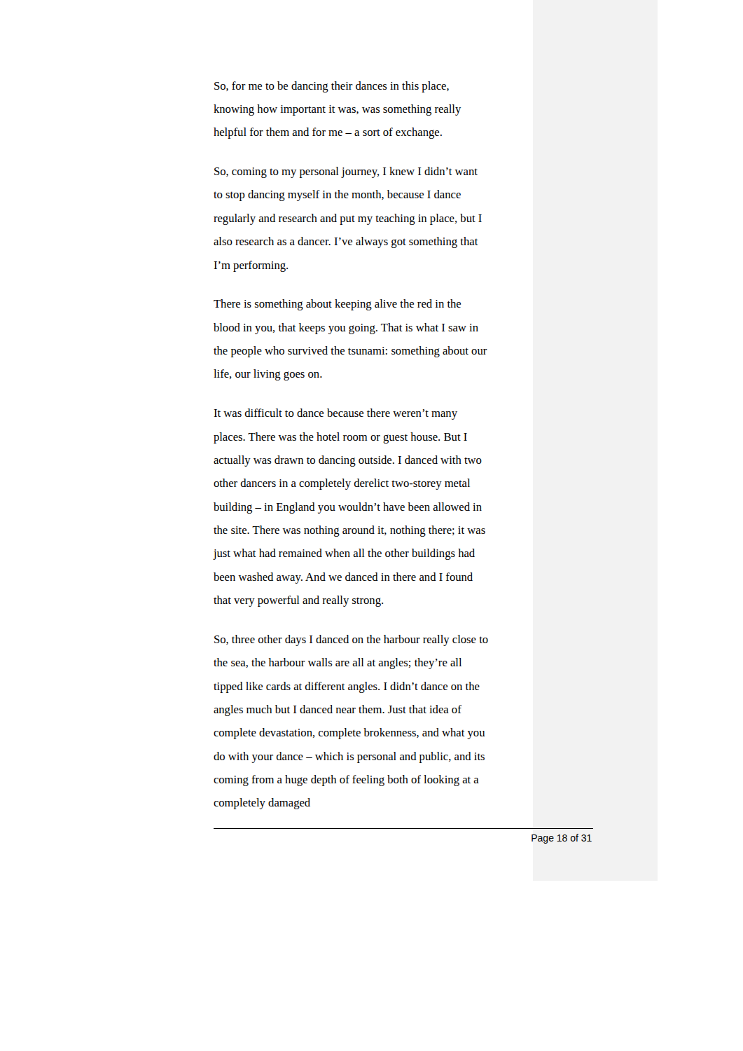So, for me to be dancing their dances in this place, knowing how important it was, was something really helpful for them and for me – a sort of exchange.
So, coming to my personal journey, I knew I didn’t want to stop dancing myself in the month, because I dance regularly and research and put my teaching in place, but I also research as a dancer. I’ve always got something that I’m performing.
There is something about keeping alive the red in the blood in you, that keeps you going. That is what I saw in the people who survived the tsunami: something about our life, our living goes on.
It was difficult to dance because there weren’t many places. There was the hotel room or guest house. But I actually was drawn to dancing outside. I danced with two other dancers in a completely derelict two-storey metal building – in England you wouldn’t have been allowed in the site. There was nothing around it, nothing there; it was just what had remained when all the other buildings had been washed away. And we danced in there and I found that very powerful and really strong.
So, three other days I danced on the harbour really close to the sea, the harbour walls are all at angles; they’re all tipped like cards at different angles. I didn’t dance on the angles much but I danced near them. Just that idea of complete devastation, complete brokenness, and what you do with your dance – which is personal and public, and its coming from a huge depth of feeling both of looking at a completely damaged
Page 18 of 31